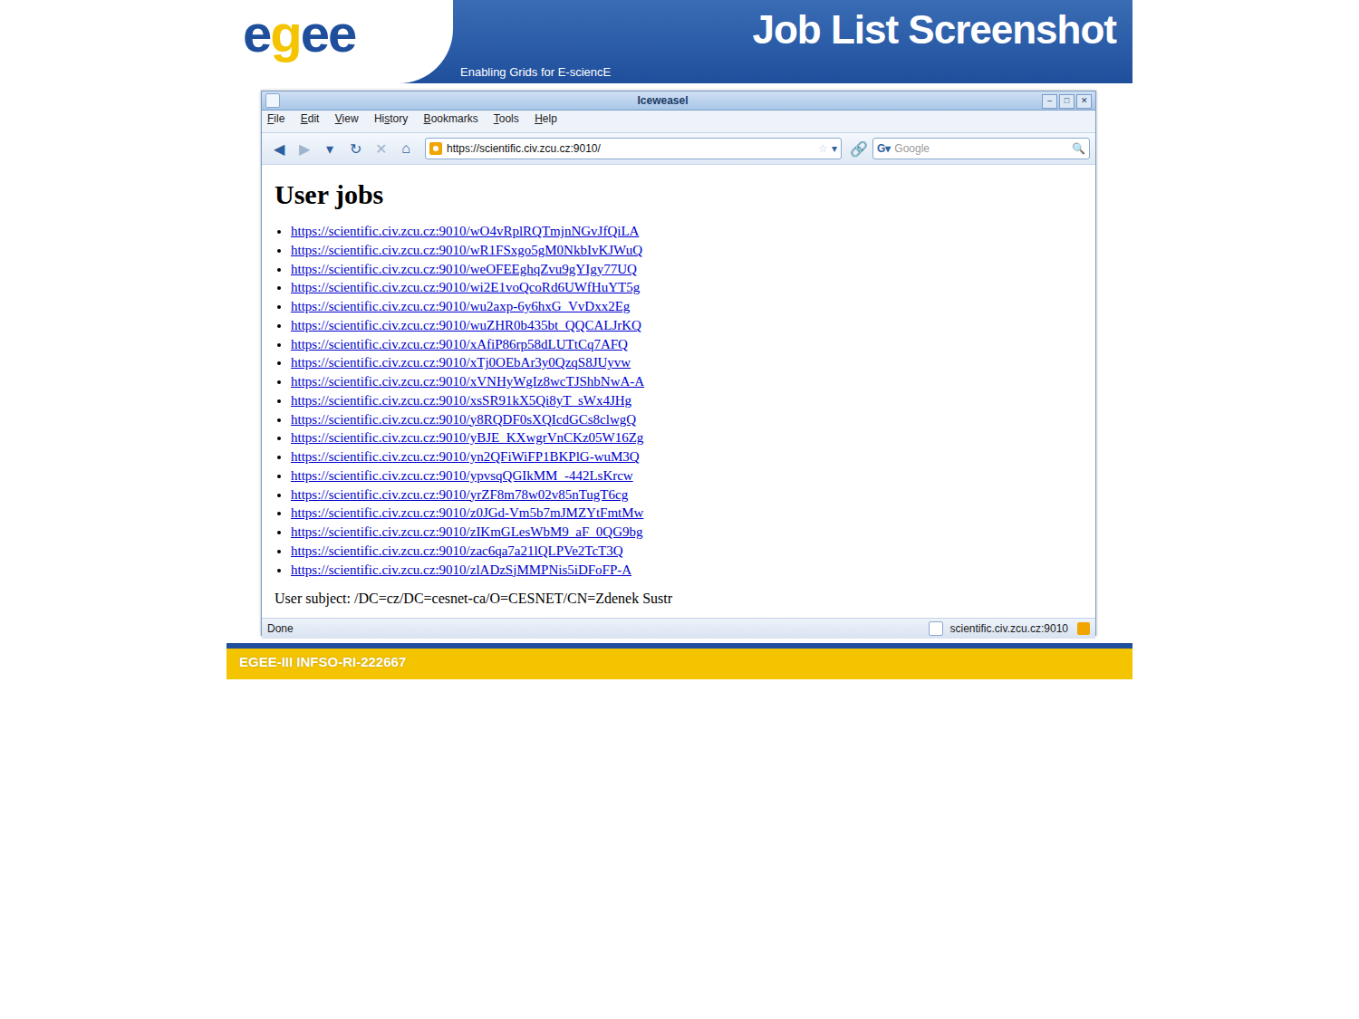egee
Job List Screenshot
Enabling Grids for E-sciencE
Iceweasel
–□✕
File Edit View History Bookmarks Tools Help
◀
▶
▾
↻
✕
⌂
https://scientific.civ.zcu.cz:9010/
☆
▾
🔗
G▾
Google
🔍
User jobs
https://scientific.civ.zcu.cz:9010/wO4vRplRQTmjnNGvJfQiLA
https://scientific.civ.zcu.cz:9010/wR1FSxgo5gM0NkbIvKJWuQ
https://scientific.civ.zcu.cz:9010/weOFEEghqZvu9gYIgy77UQ
https://scientific.civ.zcu.cz:9010/wi2E1voQcoRd6UWfHuYT5g
https://scientific.civ.zcu.cz:9010/wu2axp-6y6hxG_VvDxx2Eg
https://scientific.civ.zcu.cz:9010/wuZHR0b435bt_QQCALJrKQ
https://scientific.civ.zcu.cz:9010/xAfiP86rp58dLUTtCq7AFQ
https://scientific.civ.zcu.cz:9010/xTj0OEbAr3y0QzqS8JUyvw
https://scientific.civ.zcu.cz:9010/xVNHyWgIz8wcTJShbNwA-A
https://scientific.civ.zcu.cz:9010/xsSR91kX5Qi8yT_sWx4JHg
https://scientific.civ.zcu.cz:9010/y8RQDF0sXQIcdGCs8clwgQ
https://scientific.civ.zcu.cz:9010/yBJE_KXwgrVnCKz05W16Zg
https://scientific.civ.zcu.cz:9010/yn2QFiWiFP1BKPlG-wuM3Q
https://scientific.civ.zcu.cz:9010/ypvsqQGIkMM_-442LsKrcw
https://scientific.civ.zcu.cz:9010/yrZF8m78w02v85nTugT6cg
https://scientific.civ.zcu.cz:9010/z0JGd-Vm5b7mJMZYtFmtMw
https://scientific.civ.zcu.cz:9010/zIKmGLesWbM9_aF_0QG9bg
https://scientific.civ.zcu.cz:9010/zac6qa7a21lQLPVe2TcT3Q
https://scientific.civ.zcu.cz:9010/zlADzSjMMPNis5iDFoFP-A
User subject: /DC=cz/DC=cesnet-ca/O=CESNET/CN=Zdenek Sustr
Done
scientific.civ.zcu.cz:9010
EGEE-III INFSO-RI-222667